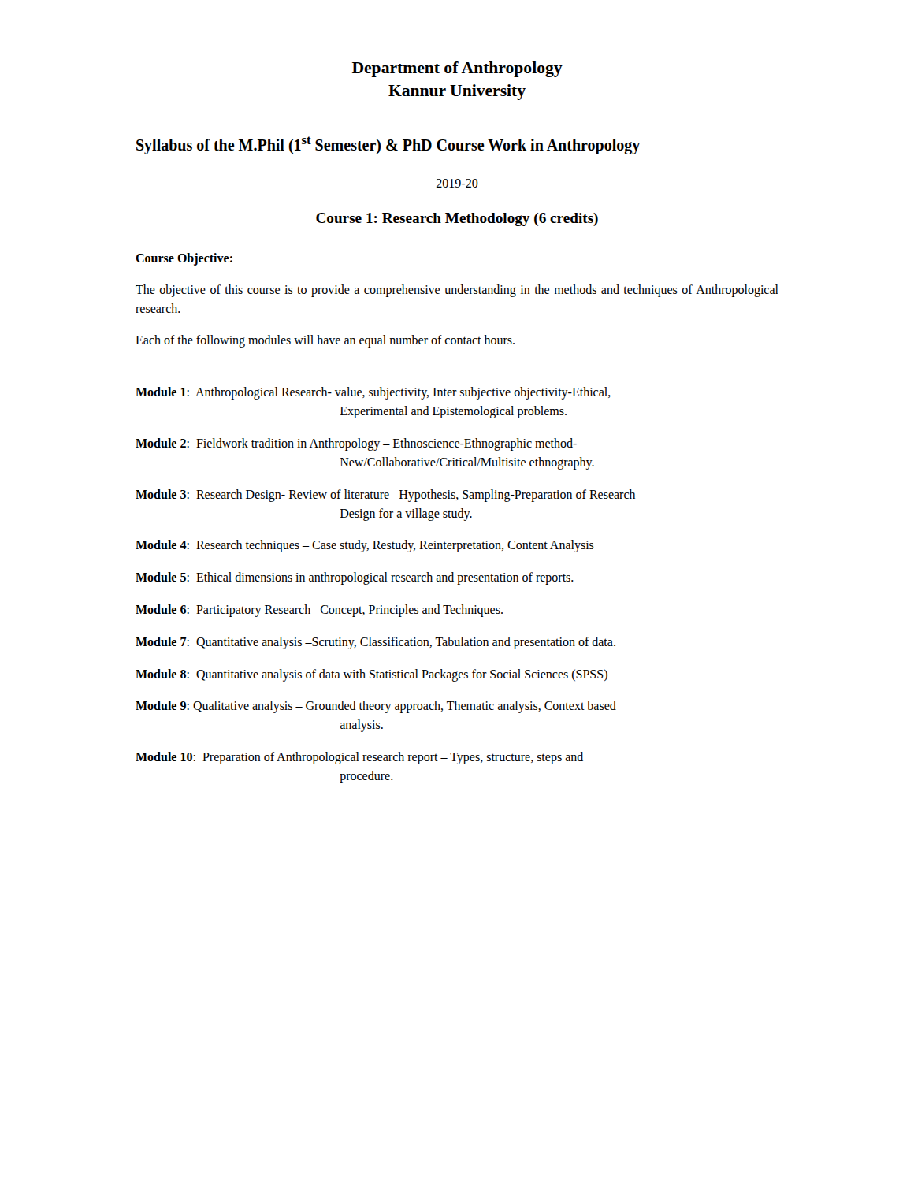Department of Anthropology
Kannur University
Syllabus of the M.Phil (1st Semester) & PhD Course Work in Anthropology
2019-20
Course 1: Research Methodology (6 credits)
Course Objective:
The objective of this course is to provide a comprehensive understanding in the methods and techniques of Anthropological research.
Each of the following modules will have an equal number of contact hours.
Module 1: Anthropological Research- value, subjectivity, Inter subjective objectivity-Ethical,Experimental and Epistemological problems.
Module 2: Fieldwork tradition in Anthropology – Ethnoscience-Ethnographic method-New/Collaborative/Critical/Multisite ethnography.
Module 3: Research Design- Review of literature –Hypothesis, Sampling-Preparation of ResearchDesign for a village study.
Module 4: Research techniques – Case study, Restudy, Reinterpretation, Content Analysis
Module 5: Ethical dimensions in anthropological research and presentation of reports.
Module 6: Participatory Research –Concept, Principles and Techniques.
Module 7: Quantitative analysis –Scrutiny, Classification, Tabulation and presentation of data.
Module 8: Quantitative analysis of data with Statistical Packages for Social Sciences (SPSS)
Module 9: Qualitative analysis – Grounded theory approach, Thematic analysis, Context basedanalysis.
Module 10: Preparation of Anthropological research report – Types, structure, steps andprocedure.